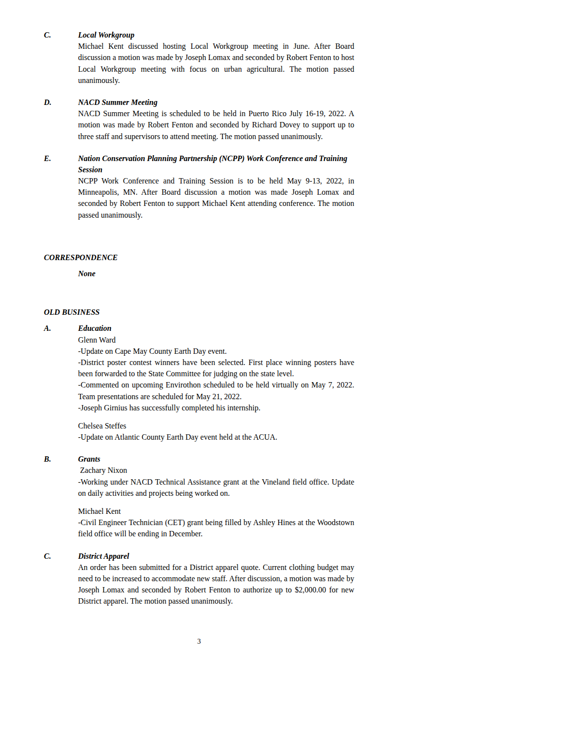C. Local Workgroup
Michael Kent discussed hosting Local Workgroup meeting in June. After Board discussion a motion was made by Joseph Lomax and seconded by Robert Fenton to host Local Workgroup meeting with focus on urban agricultural. The motion passed unanimously.
D. NACD Summer Meeting
NACD Summer Meeting is scheduled to be held in Puerto Rico July 16-19, 2022. A motion was made by Robert Fenton and seconded by Richard Dovey to support up to three staff and supervisors to attend meeting. The motion passed unanimously.
E. Nation Conservation Planning Partnership (NCPP) Work Conference and Training Session
NCPP Work Conference and Training Session is to be held May 9-13, 2022, in Minneapolis, MN. After Board discussion a motion was made Joseph Lomax and seconded by Robert Fenton to support Michael Kent attending conference. The motion passed unanimously.
CORRESPONDENCE
None
OLD BUSINESS
A. Education
Glenn Ward
-Update on Cape May County Earth Day event.
-District poster contest winners have been selected. First place winning posters have been forwarded to the State Committee for judging on the state level.
-Commented on upcoming Envirothon scheduled to be held virtually on May 7, 2022. Team presentations are scheduled for May 21, 2022.
-Joseph Girnius has successfully completed his internship.
Chelsea Steffes
-Update on Atlantic County Earth Day event held at the ACUA.
B. Grants
Zachary Nixon
-Working under NACD Technical Assistance grant at the Vineland field office. Update on daily activities and projects being worked on.
Michael Kent
-Civil Engineer Technician (CET) grant being filled by Ashley Hines at the Woodstown field office will be ending in December.
C. District Apparel
An order has been submitted for a District apparel quote. Current clothing budget may need to be increased to accommodate new staff. After discussion, a motion was made by Joseph Lomax and seconded by Robert Fenton to authorize up to $2,000.00 for new District apparel. The motion passed unanimously.
3